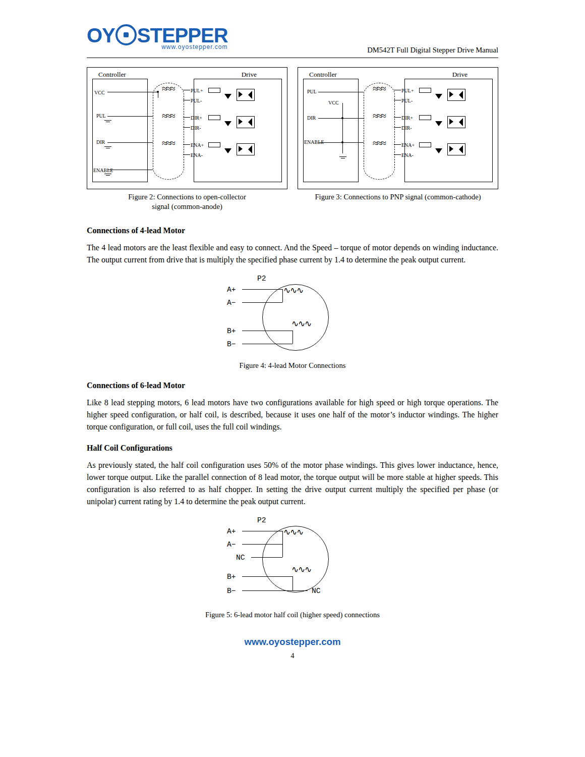OY STEPPER
www.oyostepper.com
DM542T Full Digital Stepper Drive Manual
Controller Drive
VCC PUL DIR ENABLE PUL+ PUL- DIR+ DIR- ENA+ ENA-
≈≈≈
≈≈≈
≈≈≈
Controller Drive
PUL VCC DIR ENABLE PUL+ PUL- DIR+ DIR- ENA+ ENA-
≈≈≈
≈≈≈
≈≈≈
Figure 2: Connections to open-collector
signal (common-anode)
Figure 3: Connections to PNP signal (common-cathode)
Connections of 4-lead Motor
The 4 lead motors are the least flexible and easy to connect. And the Speed – torque of motor depends on winding inductance. The output current from drive that is multiply the specified phase current by 1.4 to determine the peak output current.
P2
A+ A− B+ B−
∿∿∿
∿∿∿
Figure 4: 4-lead Motor Connections
Connections of 6-lead Motor
Like 8 lead stepping motors, 6 lead motors have two configurations available for high speed or high torque operations. The higher speed configuration, or half coil, is described, because it uses one half of the motor’s inductor windings. The higher torque configuration, or full coil, uses the full coil windings.
Half Coil Configurations
As previously stated, the half coil configuration uses 50% of the motor phase windings. This gives lower inductance, hence, lower torque output. Like the parallel connection of 8 lead motor, the torque output will be more stable at higher speeds. This configuration is also referred to as half chopper. In setting the drive output current multiply the specified per phase (or unipolar) current rating by 1.4 to determine the peak output current.
P2
A+ A− NC B+ B− NC
∿∿∿
∿∿∿
Figure 5: 6-lead motor half coil (higher speed) connections
www.oyostepper.com
4